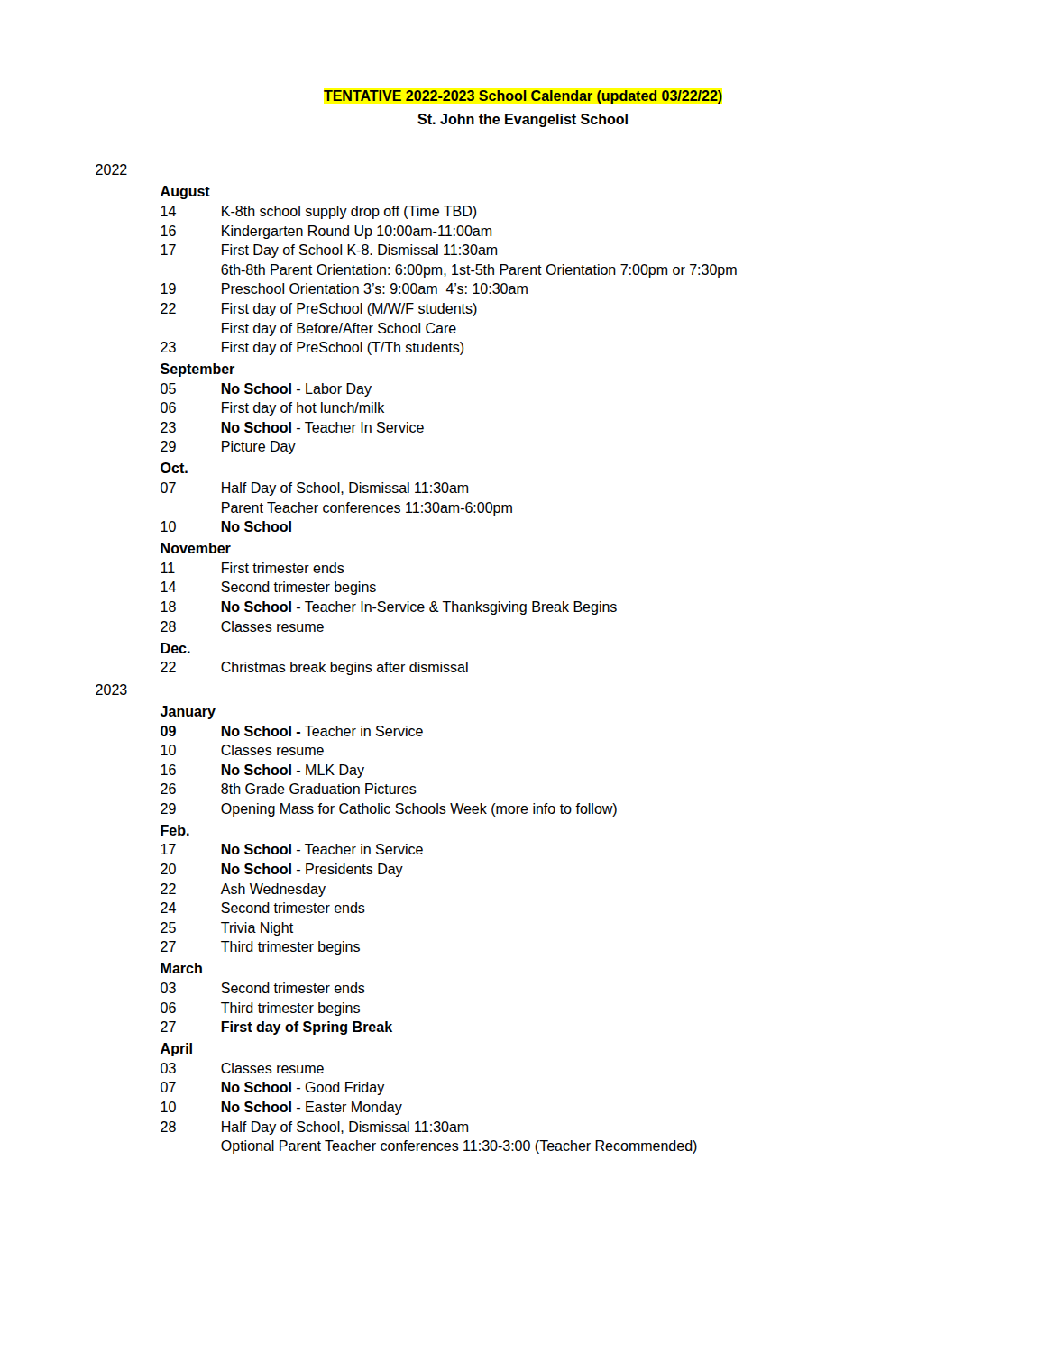TENTATIVE 2022-2023 School Calendar (updated 03/22/22)
St. John the Evangelist School
2022
August
| 14 | K-8th school supply drop off (Time TBD) |
| 16 | Kindergarten Round Up 10:00am-11:00am |
| 17 | First Day of School K-8. Dismissal 11:30am 6th-8th Parent Orientation: 6:00pm, 1st-5th Parent Orientation 7:00pm or 7:30pm |
| 19 | Preschool Orientation 3’s: 9:00am 4’s: 10:30am |
| 22 | First day of PreSchool (M/W/F students) First day of Before/After School Care |
| 23 | First day of PreSchool (T/Th students) |
September
| 05 | No School - Labor Day |
| 06 | First day of hot lunch/milk |
| 23 | No School - Teacher In Service |
| 29 | Picture Day |
Oct.
| 07 | Half Day of School, Dismissal 11:30am Parent Teacher conferences 11:30am-6:00pm |
| 10 | No School |
November
| 11 | First trimester ends |
| 14 | Second trimester begins |
| 18 | No School - Teacher In-Service & Thanksgiving Break Begins |
| 28 | Classes resume |
Dec.
| 22 | Christmas break begins after dismissal |
2023
January
| 09 | No School - Teacher in Service |
| 10 | Classes resume |
| 16 | No School - MLK Day |
| 26 | 8th Grade Graduation Pictures |
| 29 | Opening Mass for Catholic Schools Week (more info to follow) |
Feb.
| 17 | No School - Teacher in Service |
| 20 | No School - Presidents Day |
| 22 | Ash Wednesday |
| 24 | Second trimester ends |
| 25 | Trivia Night |
| 27 | Third trimester begins |
March
| 03 | Second trimester ends |
| 06 | Third trimester begins |
| 27 | First day of Spring Break |
April
| 03 | Classes resume |
| 07 | No School - Good Friday |
| 10 | No School - Easter Monday |
| 28 | Half Day of School, Dismissal 11:30am Optional Parent Teacher conferences 11:30-3:00 (Teacher Recommended) |